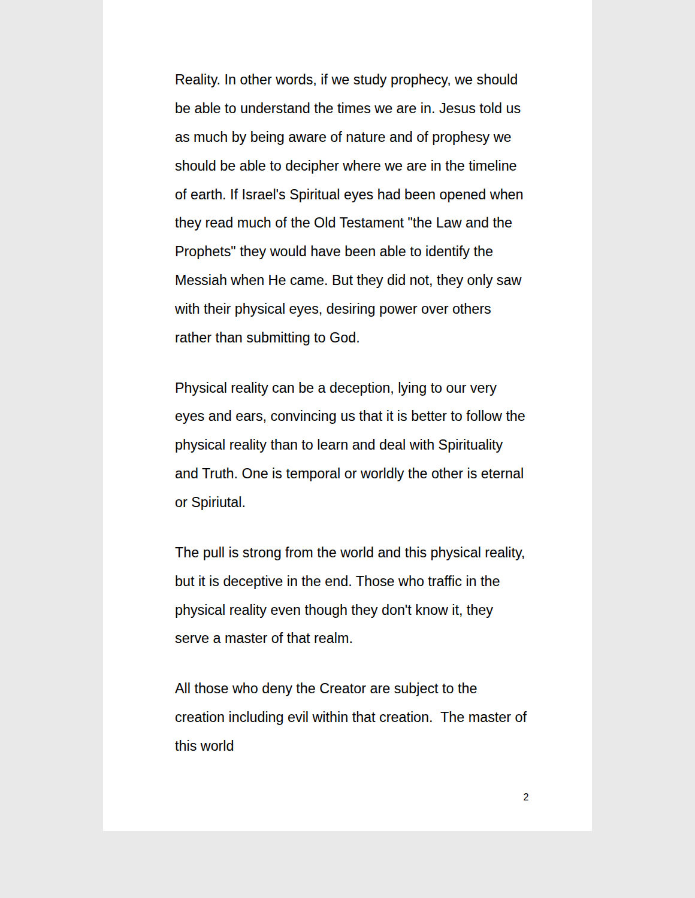Reality. In other words, if we study prophecy, we should be able to understand the times we are in. Jesus told us as much by being aware of nature and of prophesy we should be able to decipher where we are in the timeline of earth. If Israel's Spiritual eyes had been opened when they read much of the Old Testament "the Law and the Prophets" they would have been able to identify the Messiah when He came. But they did not, they only saw with their physical eyes, desiring power over others rather than submitting to God.
Physical reality can be a deception, lying to our very eyes and ears, convincing us that it is better to follow the physical reality than to learn and deal with Spirituality and Truth. One is temporal or worldly the other is eternal or Spiriutal.
The pull is strong from the world and this physical reality, but it is deceptive in the end. Those who traffic in the physical reality even though they don't know it, they serve a master of that realm.
All those who deny the Creator are subject to the creation including evil within that creation. The master of this world
2